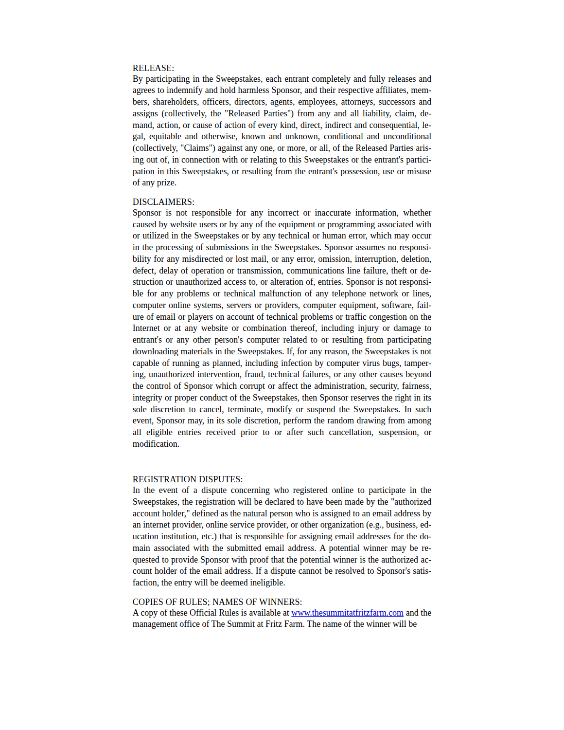RELEASE:
By participating in the Sweepstakes, each entrant completely and fully releases and agrees to indemnify and hold harmless Sponsor, and their respective affiliates, members, shareholders, officers, directors, agents, employees, attorneys, successors and assigns (collectively, the "Released Parties") from any and all liability, claim, demand, action, or cause of action of every kind, direct, indirect and consequential, legal, equitable and otherwise, known and unknown, conditional and unconditional (collectively, "Claims") against any one, or more, or all, of the Released Parties arising out of, in connection with or relating to this Sweepstakes or the entrant's participation in this Sweepstakes, or resulting from the entrant's possession, use or misuse of any prize.
DISCLAIMERS:
Sponsor is not responsible for any incorrect or inaccurate information, whether caused by website users or by any of the equipment or programming associated with or utilized in the Sweepstakes or by any technical or human error, which may occur in the processing of submissions in the Sweepstakes. Sponsor assumes no responsibility for any misdirected or lost mail, or any error, omission, interruption, deletion, defect, delay of operation or transmission, communications line failure, theft or destruction or unauthorized access to, or alteration of, entries. Sponsor is not responsible for any problems or technical malfunction of any telephone network or lines, computer online systems, servers or providers, computer equipment, software, failure of email or players on account of technical problems or traffic congestion on the Internet or at any website or combination thereof, including injury or damage to entrant's or any other person's computer related to or resulting from participating downloading materials in the Sweepstakes. If, for any reason, the Sweepstakes is not capable of running as planned, including infection by computer virus bugs, tampering, unauthorized intervention, fraud, technical failures, or any other causes beyond the control of Sponsor which corrupt or affect the administration, security, fairness, integrity or proper conduct of the Sweepstakes, then Sponsor reserves the right in its sole discretion to cancel, terminate, modify or suspend the Sweepstakes. In such event, Sponsor may, in its sole discretion, perform the random drawing from among all eligible entries received prior to or after such cancellation, suspension, or modification.
REGISTRATION DISPUTES:
In the event of a dispute concerning who registered online to participate in the Sweepstakes, the registration will be declared to have been made by the "authorized account holder," defined as the natural person who is assigned to an email address by an internet provider, online service provider, or other organization (e.g., business, education institution, etc.) that is responsible for assigning email addresses for the domain associated with the submitted email address. A potential winner may be requested to provide Sponsor with proof that the potential winner is the authorized account holder of the email address. If a dispute cannot be resolved to Sponsor's satisfaction, the entry will be deemed ineligible.
COPIES OF RULES; NAMES OF WINNERS:
A copy of these Official Rules is available at www.thesummitatfritzfarm.com and the management office of The Summit at Fritz Farm. The name of the winner will be